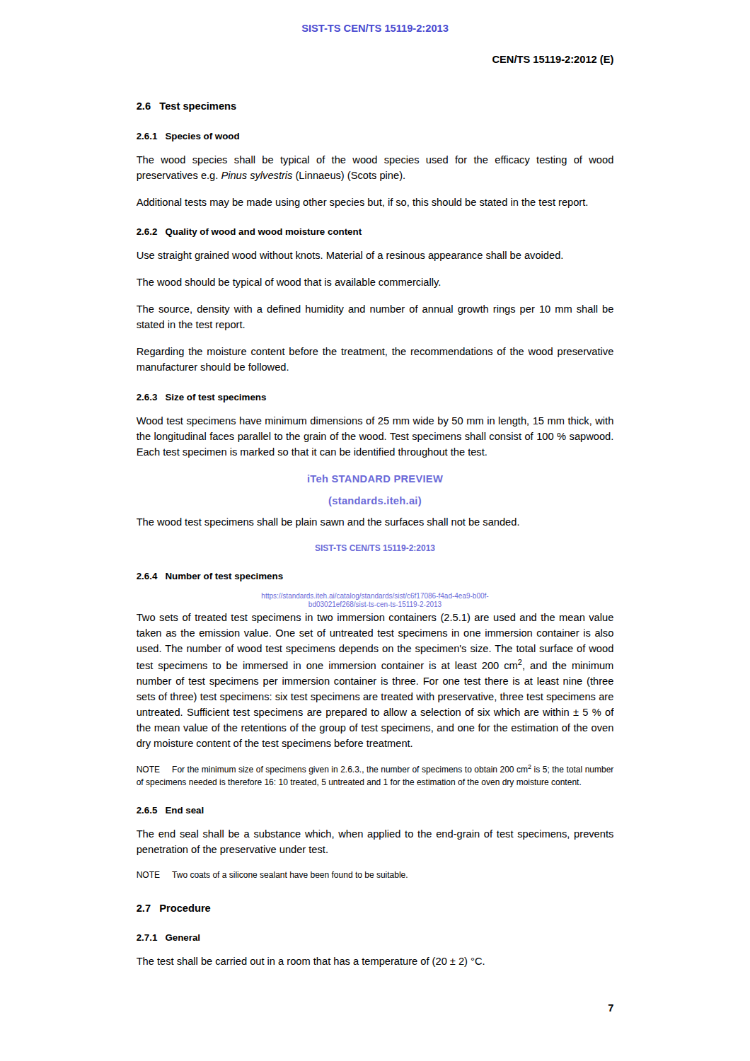SIST-TS CEN/TS 15119-2:2013
CEN/TS 15119-2:2012 (E)
2.6 Test specimens
2.6.1 Species of wood
The wood species shall be typical of the wood species used for the efficacy testing of wood preservatives e.g. Pinus sylvestris (Linnaeus) (Scots pine).
Additional tests may be made using other species but, if so, this should be stated in the test report.
2.6.2 Quality of wood and wood moisture content
Use straight grained wood without knots. Material of a resinous appearance shall be avoided.
The wood should be typical of wood that is available commercially.
The source, density with a defined humidity and number of annual growth rings per 10 mm shall be stated in the test report.
Regarding the moisture content before the treatment, the recommendations of the wood preservative manufacturer should be followed.
2.6.3 Size of test specimens
Wood test specimens have minimum dimensions of 25 mm wide by 50 mm in length, 15 mm thick, with the longitudinal faces parallel to the grain of the wood. Test specimens shall consist of 100 % sapwood. Each test specimen is marked so that it can be identified throughout the test.
iTeh STANDARD PREVIEW
(standards.iteh.ai)
The wood test specimens shall be plain sawn and the surfaces shall not be sanded.
SIST-TS CEN/TS 15119-2:2013
2.6.4 Number of test specimens
https://standards.iteh.ai/catalog/standards/sist/c6f17086-f4ad-4ea9-b00f-
bd03021ef268/sist-ts-cen-ts-15119-2-2013
Two sets of treated test specimens in two immersion containers (2.5.1) are used and the mean value taken as the emission value. One set of untreated test specimens in one immersion container is also used. The number of wood test specimens depends on the specimen's size. The total surface of wood test specimens to be immersed in one immersion container is at least 200 cm2, and the minimum number of test specimens per immersion container is three. For one test there is at least nine (three sets of three) test specimens: six test specimens are treated with preservative, three test specimens are untreated. Sufficient test specimens are prepared to allow a selection of six which are within ± 5 % of the mean value of the retentions of the group of test specimens, and one for the estimation of the oven dry moisture content of the test specimens before treatment.
NOTEFor the minimum size of specimens given in 2.6.3., the number of specimens to obtain 200 cm2 is 5; the total number of specimens needed is therefore 16: 10 treated, 5 untreated and 1 for the estimation of the oven dry moisture content.
2.6.5 End seal
The end seal shall be a substance which, when applied to the end-grain of test specimens, prevents penetration of the preservative under test.
NOTETwo coats of a silicone sealant have been found to be suitable.
2.7 Procedure
2.7.1 General
The test shall be carried out in a room that has a temperature of (20 ± 2) °C.
7